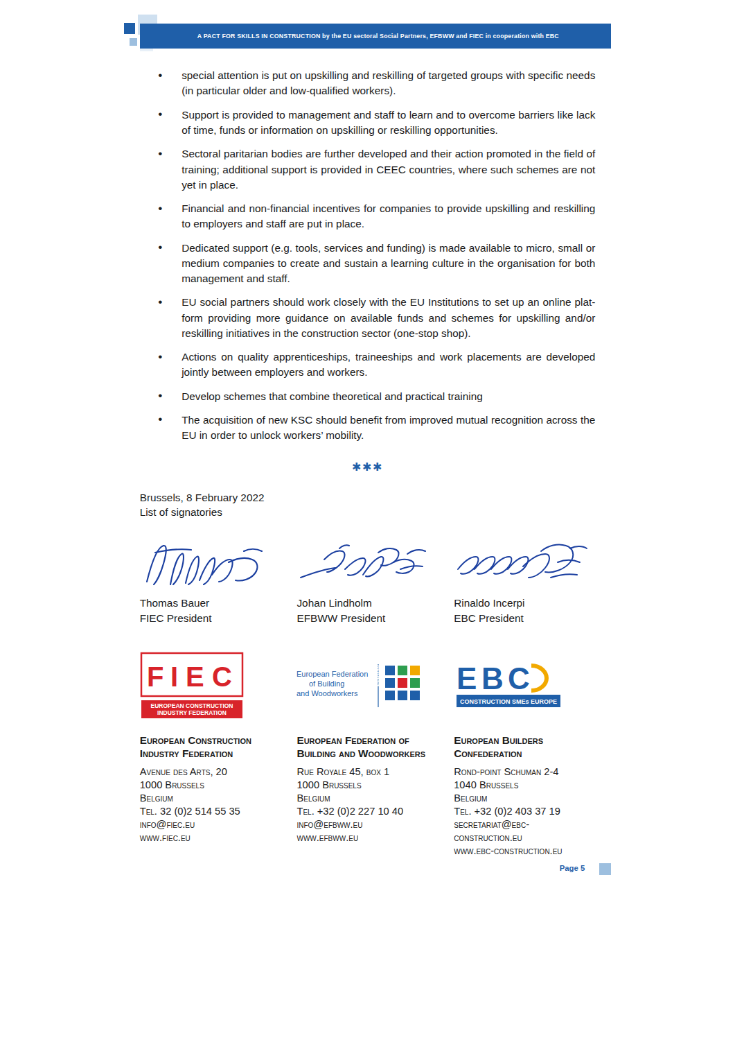A PACT FOR SKILLS IN CONSTRUCTION by the EU sectoral Social Partners, EFBWW and FIEC in cooperation with EBC
special attention is put on upskilling and reskilling of targeted groups with specific needs (in particular older and low-qualified workers).
Support is provided to management and staff to learn and to overcome barriers like lack of time, funds or information on upskilling or reskilling opportunities.
Sectoral paritarian bodies are further developed and their action promoted in the field of training; additional support is provided in CEEC countries, where such schemes are not yet in place.
Financial and non-financial incentives for companies to provide upskilling and reskilling to employers and staff are put in place.
Dedicated support (e.g. tools, services and funding) is made available to micro, small or medium companies to create and sustain a learning culture in the organisation for both management and staff.
EU social partners should work closely with the EU Institutions to set up an online platform providing more guidance on available funds and schemes for upskilling and/or reskilling initiatives in the construction sector (one-stop shop).
Actions on quality apprenticeships, traineeships and work placements are developed jointly between employers and workers.
Develop schemes that combine theoretical and practical training
The acquisition of new KSC should benefit from improved mutual recognition across the EU in order to unlock workers’ mobility.
✱✱✱
Brussels, 8 February 2022
List of signatories
Thomas Bauer
FIEC President
Johan Lindholm
EFBWW President
Rinaldo Incerpi
EBC President
F I E C EUROPEAN CONSTRUCTION INDUSTRY FEDERATION
European Construction Industry Federation
Avenue des Arts, 20
1000 Brussels
Belgium
Tel. 32 (0)2 514 55 35
info@fiec.eu
www.fiec.eu
European Federation of Building and Woodworkers EFBWW
European Federation of Building and Woodworkers
Rue Royale 45, box 1
1000 Brussels
Belgium
Tel. +32 (0)2 227 10 40
info@efbww.eu
www.efbww.eu
E B C CONSTRUCTION SMEs EUROPE
European Builders Confederation
Rond-point Schuman 2-4
1040 Brussels
Belgium
Tel. +32 (0)2 403 37 19
secretariat@ebc-construction.eu
www.ebc-construction.eu
Page 5